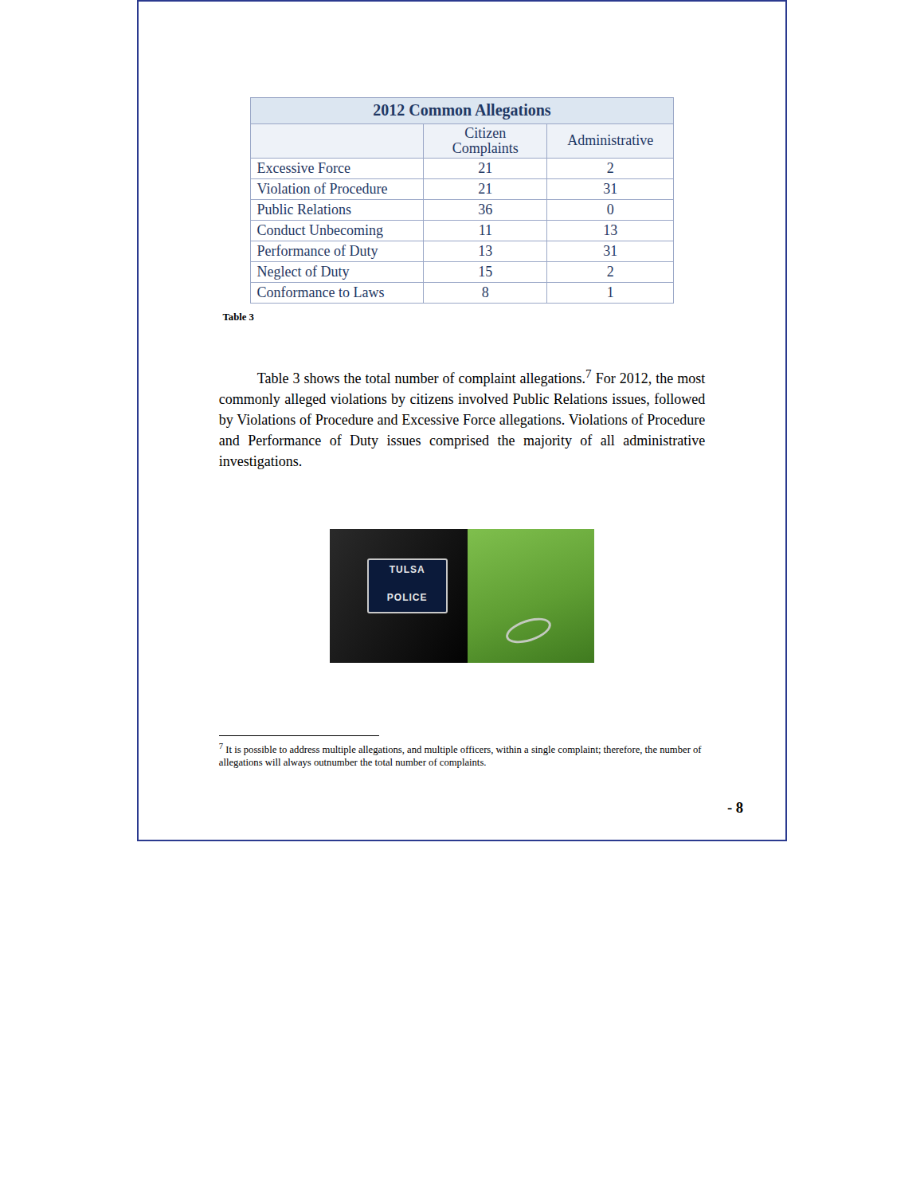2012 Common Allegations
| | Citizen Complaints | Administrative |
| --- | --- | --- |
| Excessive Force | 21 | 2 |
| Violation of Procedure | 21 | 31 |
| Public Relations | 36 | 0 |
| Conduct Unbecoming | 11 | 13 |
| Performance of Duty | 13 | 31 |
| Neglect of Duty | 15 | 2 |
| Conformance to Laws | 8 | 1 |
Table 3
Table 3 shows the total number of complaint allegations.7 For 2012, the most commonly alleged violations by citizens involved Public Relations issues, followed by Violations of Procedure and Excessive Force allegations. Violations of Procedure and Performance of Duty issues comprised the majority of all administrative investigations.
TULSA POLICE
7 It is possible to address multiple allegations, and multiple officers, within a single complaint; therefore, the number of allegations will always outnumber the total number of complaints.
- 8